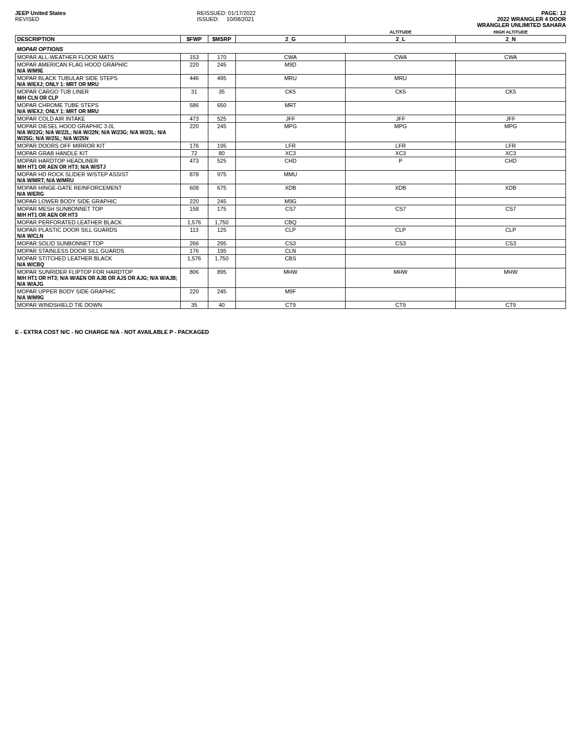| JEEP United States REVISED | REISSUED: 01/17/2022 ISSUED: 10/08/2021 | PAGE: 12 2022 WRANGLER 4 DOOR WRANGLER UNLIMITED SAHARA |
| | | | | ALTITUDE | HIGH ALTITUDE |
| --- | --- | --- | --- | --- | --- |
| DESCRIPTION | $FWP | $MSRP | 2_G | 2_L | 2_N |
| MOPAR OPTIONS |
| MOPAR ALL-WEATHER FLOOR MATS | 153 | 170 | CWA | CWA | CWA |
| MOPAR AMERICAN FLAG HOOD GRAPHIC N/A W/M9E | 220 | 245 | M9D | | |
| MOPAR BLACK TUBULAR SIDE STEPS N/A W/EXJ; ONLY 1: MRT OR MRU | 446 | 495 | MRU | MRU | |
| MOPAR CARGO TUB LINER M/H CLN OR CLP | 31 | 35 | CK5 | CK5 | CK5 |
| MOPAR CHROME TUBE STEPS N/A W/EXJ; ONLY 1: MRT OR MRU | 586 | 650 | MRT | | |
| MOPAR COLD AIR INTAKE | 473 | 525 | JFF | JFF | JFF |
| MOPAR DIESEL HOOD GRAPHIC 3.0L N/A W/22G; N/A W/22L; N/A W/22N; N/A W/23G; N/A W/23L; N/A W/25G; N/A W/25L; N/A W/25N | 220 | 245 | MPG | MPG | MPG |
| MOPAR DOORS OFF MIRROR KIT | 176 | 195 | LFR | LFR | LFR |
| MOPAR GRAB HANDLE KIT | 72 | 80 | XC3 | XC3 | XC3 |
| MOPAR HARDTOP HEADLINER M/H HT1 OR AEN OR HT3; N/A W/STJ | 473 | 525 | CHD | P | CHD |
| MOPAR HD ROCK SLIDER W/STEP ASSIST N/A W/MRT; N/A W/MRU | 878 | 975 | MMU | | |
| MOPAR HINGE-GATE REINFORCEMENT N/A W/ERG | 608 | 675 | XDB | XDB | XDB |
| MOPAR LOWER BODY SIDE GRAPHIC | 220 | 245 | M9G | | |
| MOPAR MESH SUNBONNET TOP M/H HT1 OR AEN OR HT3 | 158 | 175 | CS7 | CS7 | CS7 |
| MOPAR PERFORATED LEATHER BLACK | 1,576 | 1,750 | CBQ | | |
| MOPAR PLASTIC DOOR SILL GUARDS N/A W/CLN | 113 | 125 | CLP | CLP | CLP |
| MOPAR SOLID SUNBONNET TOP | 266 | 295 | CS3 | CS3 | CS3 |
| MOPAR STAINLESS DOOR SILL GUARDS | 176 | 195 | CLN | | |
| MOPAR STITCHED LEATHER BLACK N/A W/CBQ | 1,576 | 1,750 | CBS | | |
| MOPAR SUNRIDER FLIPTOP FOR HARDTOP M/H HT1 OR HT3; N/A W/AEN OR AJB OR AJS OR AJG; N/A W/AJB; N/A W/AJG | 806 | 895 | MHW | MHW | MHW |
| MOPAR UPPER BODY SIDE GRAPHIC N/A W/M9G | 220 | 245 | M9F | | |
| MOPAR WINDSHIELD TIE DOWN | 35 | 40 | CT9 | CT9 | CT9 |
E - EXTRA COST N/C - NO CHARGE N/A - NOT AVAILABLE P - PACKAGED